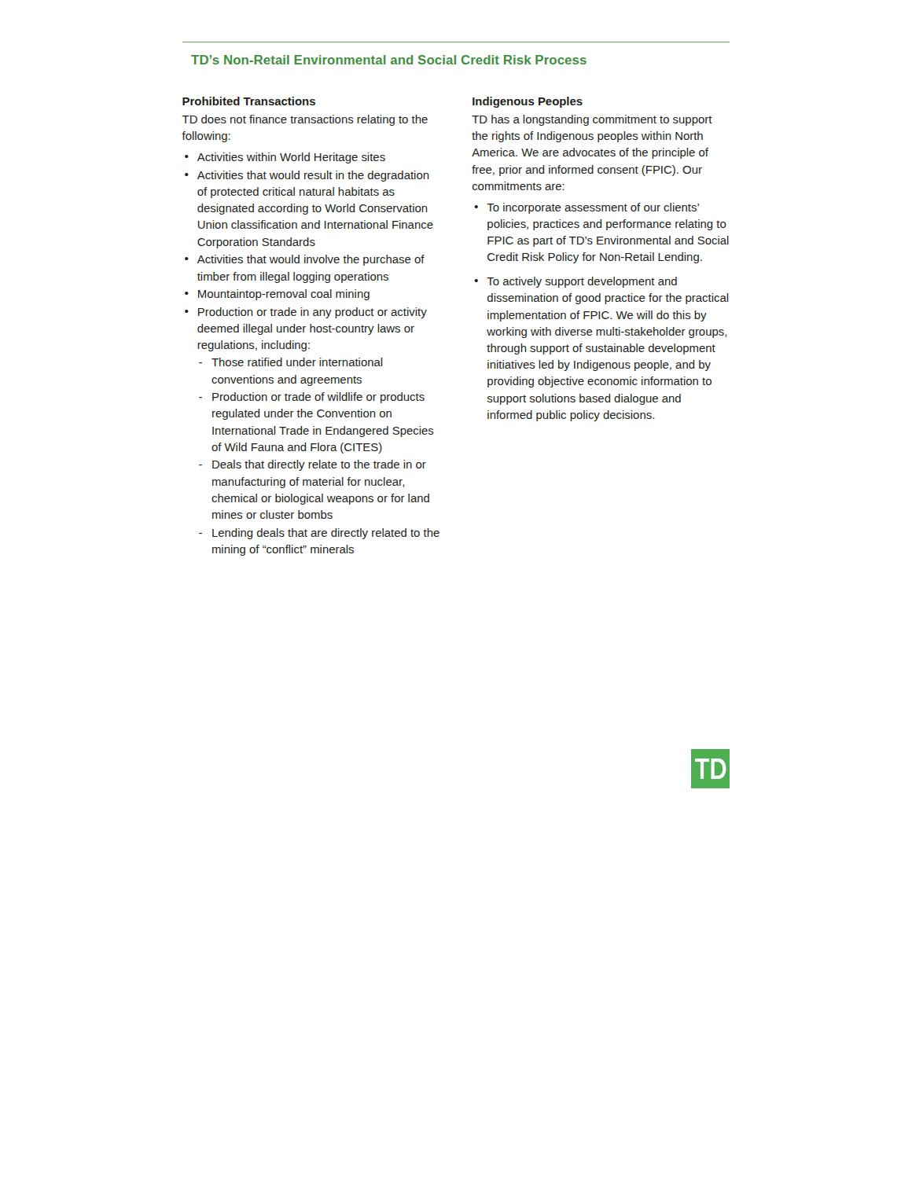TD’s Non-Retail Environmental and Social Credit Risk Process
Prohibited Transactions
TD does not finance transactions relating to the following:
Activities within World Heritage sites
Activities that would result in the degradation of protected critical natural habitats as designated according to World Conservation Union classification and International Finance Corporation Standards
Activities that would involve the purchase of timber from illegal logging operations
Mountaintop-removal coal mining
Production or trade in any product or activity deemed illegal under host-country laws or regulations, including:
Those ratified under international conventions and agreements
Production or trade of wildlife or products regulated under the Convention on International Trade in Endangered Species of Wild Fauna and Flora (CITES)
Deals that directly relate to the trade in or manufacturing of material for nuclear, chemical or biological weapons or for land mines or cluster bombs
Lending deals that are directly related to the mining of “conflict” minerals
Indigenous Peoples
TD has a longstanding commitment to support the rights of Indigenous peoples within North America. We are advocates of the principle of free, prior and informed consent (FPIC). Our commitments are:
To incorporate assessment of our clients’ policies, practices and performance relating to FPIC as part of TD’s Environmental and Social Credit Risk Policy for Non-Retail Lending.
To actively support development and dissemination of good practice for the practical implementation of FPIC. We will do this by working with diverse multi-stakeholder groups, through support of sustainable development initiatives led by Indigenous people, and by providing objective economic information to support solutions based dialogue and informed public policy decisions.